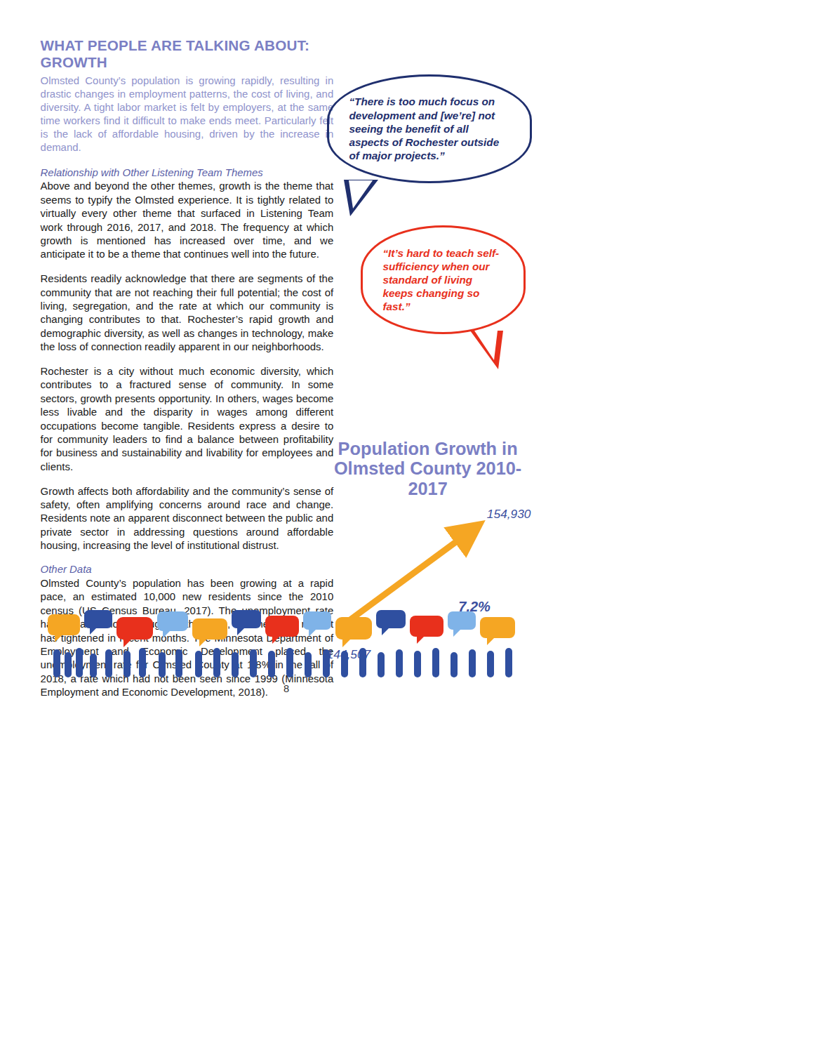WHAT PEOPLE ARE TALKING ABOUT: GROWTH
Olmsted County’s population is growing rapidly, resulting in drastic changes in employment patterns, the cost of living, and diversity. A tight labor market is felt by employers, at the same time workers find it difficult to make ends meet. Particularly felt is the lack of affordable housing, driven by the increase in demand.
Relationship with Other Listening Team Themes
Above and beyond the other themes, growth is the theme that seems to typify the Olmsted experience. It is tightly related to virtually every other theme that surfaced in Listening Team work through 2016, 2017, and 2018. The frequency at which growth is mentioned has increased over time, and we anticipate it to be a theme that continues well into the future.
Residents readily acknowledge that there are segments of the community that are not reaching their full potential; the cost of living, segregation, and the rate at which our community is changing contributes to that. Rochester’s rapid growth and demographic diversity, as well as changes in technology, make the loss of connection readily apparent in our neighborhoods.
Rochester is a city without much economic diversity, which contributes to a fractured sense of community. In some sectors, growth presents opportunity. In others, wages become less livable and the disparity in wages among different occupations become tangible. Residents express a desire to for community leaders to find a balance between profitability for business and sustainability and livability for employees and clients.
Growth affects both affordability and the community’s sense of safety, often amplifying concerns around race and change. Residents note an apparent disconnect between the public and private sector in addressing questions around affordable housing, increasing the level of institutional distrust.
Other Data
Olmsted County’s population has been growing at a rapid pace, an estimated 10,000 new residents since the 2010 census (US Census Bureau, 2017). The unemployment rate has remained low throughout that time, but the labor market has tightened in recent months. The Minnesota Department of Employment and Economic Development placed the unemployment rate for Olmsted County at 1.8% in the fall of 2018, a rate which had not been seen since 1999 (Minnesota Employment and Economic Development, 2018).
“There is too much focus on development and [we’re] not seeing the benefit of all aspects of Rochester outside of major projects.”
“It’s hard to teach self-sufficiency when our standard of living keeps changing so fast.”
Population Growth in Olmsted County 2010-2017
154,930
7.2%
144,507
8